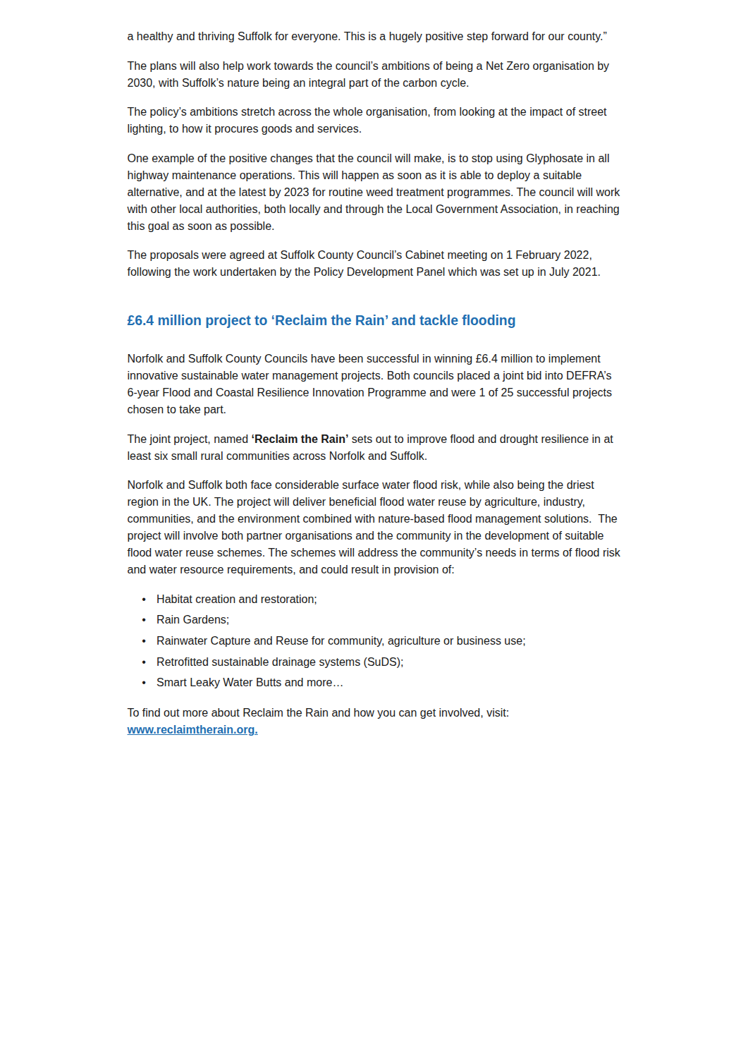a healthy and thriving Suffolk for everyone. This is a hugely positive step forward for our county.”
The plans will also help work towards the council’s ambitions of being a Net Zero organisation by 2030, with Suffolk’s nature being an integral part of the carbon cycle.
The policy’s ambitions stretch across the whole organisation, from looking at the impact of street lighting, to how it procures goods and services.
One example of the positive changes that the council will make, is to stop using Glyphosate in all highway maintenance operations. This will happen as soon as it is able to deploy a suitable alternative, and at the latest by 2023 for routine weed treatment programmes. The council will work with other local authorities, both locally and through the Local Government Association, in reaching this goal as soon as possible.
The proposals were agreed at Suffolk County Council’s Cabinet meeting on 1 February 2022, following the work undertaken by the Policy Development Panel which was set up in July 2021.
£6.4 million project to ‘Reclaim the Rain’ and tackle flooding
Norfolk and Suffolk County Councils have been successful in winning £6.4 million to implement innovative sustainable water management projects. Both councils placed a joint bid into DEFRA’s 6-year Flood and Coastal Resilience Innovation Programme and were 1 of 25 successful projects chosen to take part.
The joint project, named ‘Reclaim the Rain’ sets out to improve flood and drought resilience in at least six small rural communities across Norfolk and Suffolk.
Norfolk and Suffolk both face considerable surface water flood risk, while also being the driest region in the UK. The project will deliver beneficial flood water reuse by agriculture, industry, communities, and the environment combined with nature-based flood management solutions. The project will involve both partner organisations and the community in the development of suitable flood water reuse schemes. The schemes will address the community’s needs in terms of flood risk and water resource requirements, and could result in provision of:
Habitat creation and restoration;
Rain Gardens;
Rainwater Capture and Reuse for community, agriculture or business use;
Retrofitted sustainable drainage systems (SuDS);
Smart Leaky Water Butts and more…
To find out more about Reclaim the Rain and how you can get involved, visit: www.reclaimtherain.org.